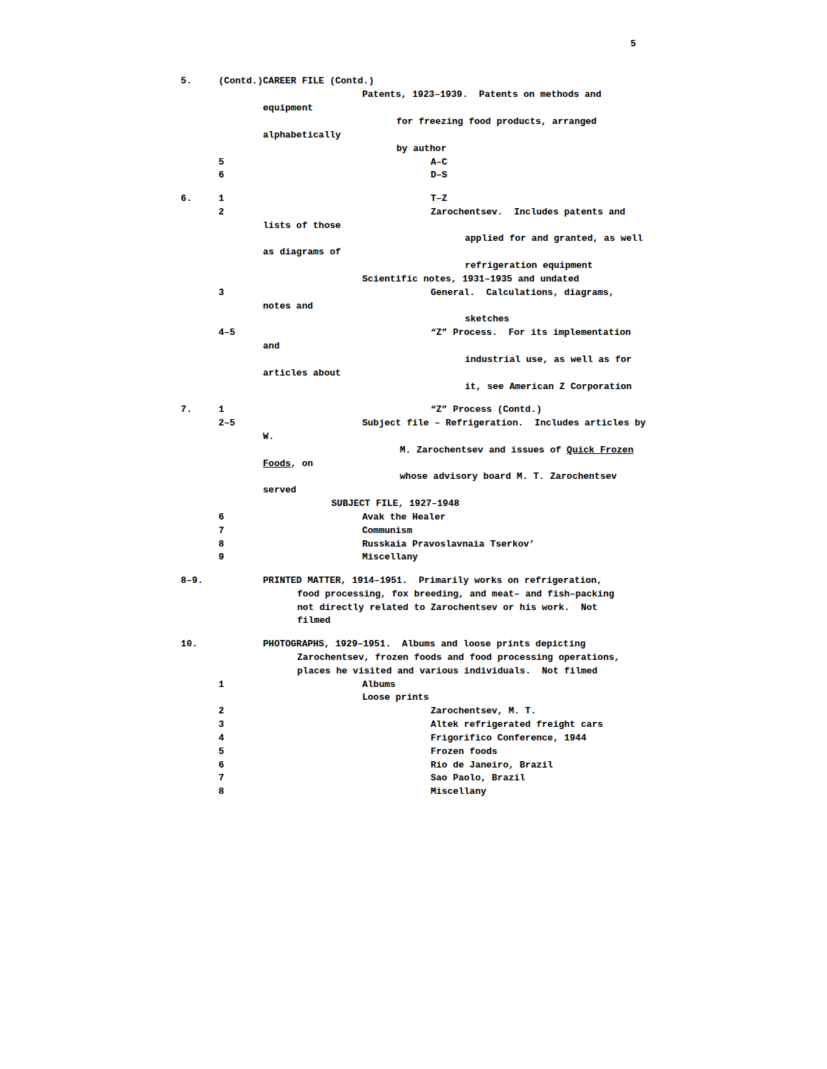5
| 5. | (Contd.) | CAREER FILE (Contd.) |
| | | Patents, 1923–1939. Patents on methods and equipment |
| | | for freezing food products, arranged alphabetically |
| | | by author |
| | 5 | A–C |
| | 6 | D–S |
| 6. | 1 | T–Z |
| | 2 | Zarochentsev. Includes patents and lists of those |
| | | applied for and granted, as well as diagrams of |
| | | refrigeration equipment |
| | | Scientific notes, 1931–1935 and undated |
| | 3 | General. Calculations, diagrams, notes and |
| | | sketches |
| | 4–5 | “Z” Process. For its implementation and |
| | | industrial use, as well as for articles about |
| | | it, see American Z Corporation |
| 7. | 1 | “Z” Process (Contd.) |
| | 2–5 | Subject file – Refrigeration. Includes articles by W. |
| | | M. Zarochentsev and issues of Quick Frozen Foods , on |
| | | whose advisory board M. T. Zarochentsev served |
| | | SUBJECT FILE, 1927–1948 |
| | 6 | Avak the Healer |
| | 7 | Communism |
| | 8 | Russkaia Pravoslavnaia Tserkov’ |
| | 9 | Miscellany |
| 8–9. | | PRINTED MATTER, 1914–1951. Primarily works on refrigeration, |
| | | food processing, fox breeding, and meat– and fish–packing |
| | | not directly related to Zarochentsev or his work. Not |
| | | filmed |
| 10. | | PHOTOGRAPHS, 1929–1951. Albums and loose prints depicting |
| | | Zarochentsev, frozen foods and food processing operations, |
| | | places he visited and various individuals. Not filmed |
| | 1 | Albums |
| | | Loose prints |
| | 2 | Zarochentsev, M. T. |
| | 3 | Altek refrigerated freight cars |
| | 4 | Frigorifico Conference, 1944 |
| | 5 | Frozen foods |
| | 6 | Rio de Janeiro, Brazil |
| | 7 | Sao Paolo, Brazil |
| | 8 | Miscellany |